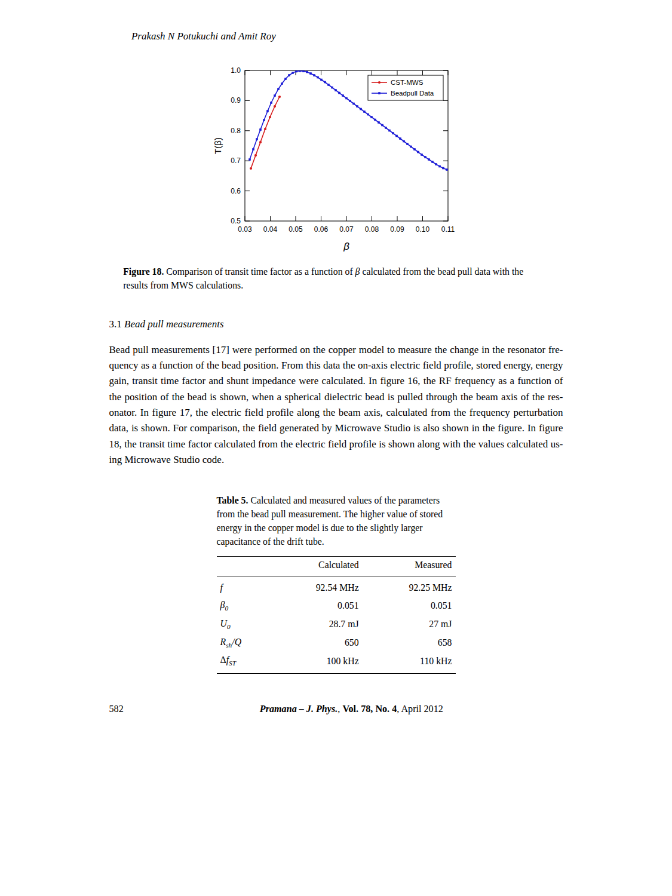Prakash N Potukuchi and Amit Roy
0.5 0.6 0.7 0.8 0.9 1.0 0.03 0.04 0.05 0.06 0.07 0.08 0.09 0.10 0.11 β T(β) CST-MWS Beadpull Data
Figure 18. Comparison of transit time factor as a function of β calculated from the bead pull data with the results from MWS calculations.
3.1 Bead pull measurements
Bead pull measurements [17] were performed on the copper model to measure the change in the resonator frequency as a function of the bead position. From this data the on-axis electric field profile, stored energy, energy gain, transit time factor and shunt impedance were calculated. In figure 16, the RF frequency as a function of the position of the bead is shown, when a spherical dielectric bead is pulled through the beam axis of the resonator. In figure 17, the electric field profile along the beam axis, calculated from the frequency perturbation data, is shown. For comparison, the field generated by Microwave Studio is also shown in the figure. In figure 18, the transit time factor calculated from the electric field profile is shown along with the values calculated using Microwave Studio code.
Table 5. Calculated and measured values of the parameters from the bead pull measurement. The higher value of stored energy in the copper model is due to the slightly larger capacitance of the drift tube.
| | Calculated | Measured |
| --- | --- | --- |
| f | 92.54 MHz | 92.25 MHz |
| β 0 | 0.051 | 0.051 |
| U 0 | 28.7 mJ | 27 mJ |
| R sh /Q | 650 | 658 |
| Δ f ST | 100 kHz | 110 kHz |
582
Pramana – J. Phys., Vol. 78, No. 4, April 2012